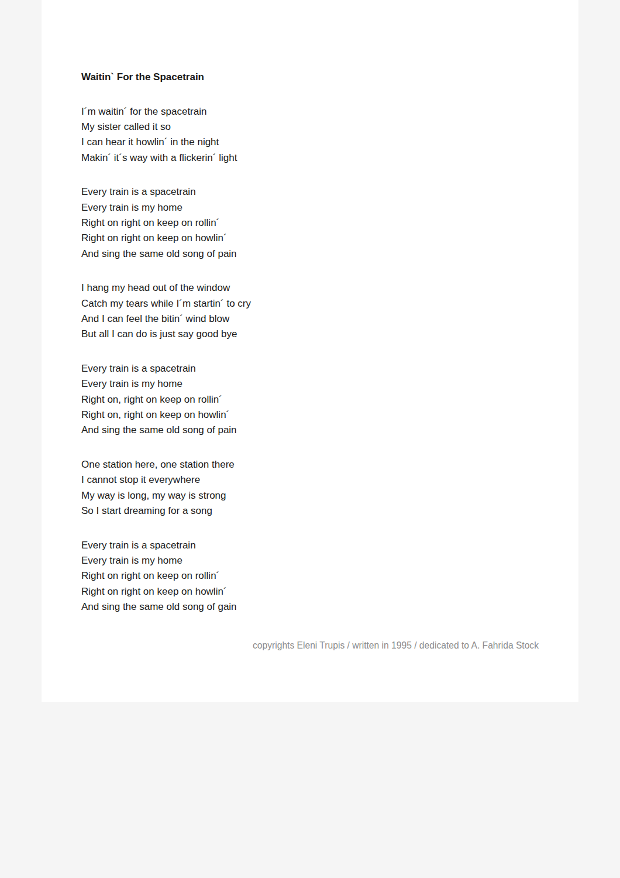Waitin` For the Spacetrain
I´m waitin´ for the spacetrain
My sister called it so
I can hear it howlin´ in the night
Makin´ it´s way with a flickerin´ light
Every train is a spacetrain
Every train is my home
Right on right on keep on rollin´
Right on right on keep on howlin´
And sing the same old song of pain
I hang my head out of the window
Catch my tears while I´m startin´ to cry
And I can feel the bitin´ wind blow
But all I can do is just say good bye
Every train is a spacetrain
Every train is my home
Right on, right on keep on rollin´
Right on, right on keep on howlin´
And sing the same old song of pain
One station here, one station there
I cannot stop it everywhere
My way is long, my way is strong
So I start dreaming for a song
Every train is a spacetrain
Every train is my home
Right on right on keep on rollin´
Right on right on keep on howlin´
And sing the same old song of gain
copyrights Eleni Trupis / written in 1995 / dedicated to A. Fahrida Stock